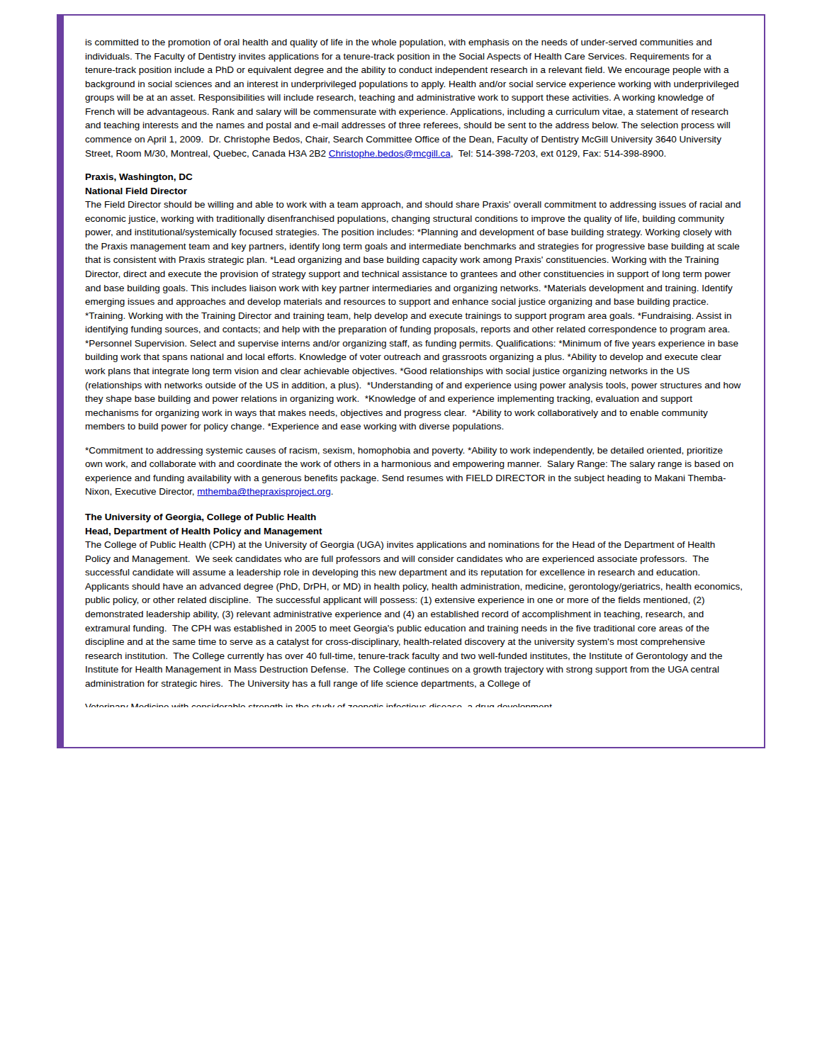is committed to the promotion of oral health and quality of life in the whole population, with emphasis on the needs of under-served communities and individuals. The Faculty of Dentistry invites applications for a tenure-track position in the Social Aspects of Health Care Services. Requirements for a tenure-track position include a PhD or equivalent degree and the ability to conduct independent research in a relevant field. We encourage people with a background in social sciences and an interest in underprivileged populations to apply. Health and/or social service experience working with underprivileged groups will be at an asset. Responsibilities will include research, teaching and administrative work to support these activities. A working knowledge of French will be advantageous. Rank and salary will be commensurate with experience. Applications, including a curriculum vitae, a statement of research and teaching interests and the names and postal and e-mail addresses of three referees, should be sent to the address below. The selection process will commence on April 1, 2009. Dr. Christophe Bedos, Chair, Search Committee Office of the Dean, Faculty of Dentistry McGill University 3640 University Street, Room M/30, Montreal, Quebec, Canada H3A 2B2 Christophe.bedos@mcgill.ca, Tel: 514-398-7203, ext 0129, Fax: 514-398-8900.
Praxis, Washington, DC
National Field Director
The Field Director should be willing and able to work with a team approach, and should share Praxis' overall commitment to addressing issues of racial and economic justice, working with traditionally disenfranchised populations, changing structural conditions to improve the quality of life, building community power, and institutional/systemically focused strategies. The position includes: *Planning and development of base building strategy. Working closely with the Praxis management team and key partners, identify long term goals and intermediate benchmarks and strategies for progressive base building at scale that is consistent with Praxis strategic plan. *Lead organizing and base building capacity work among Praxis' constituencies. Working with the Training Director, direct and execute the provision of strategy support and technical assistance to grantees and other constituencies in support of long term power and base building goals. This includes liaison work with key partner intermediaries and organizing networks. *Materials development and training. Identify emerging issues and approaches and develop materials and resources to support and enhance social justice organizing and base building practice. *Training. Working with the Training Director and training team, help develop and execute trainings to support program area goals. *Fundraising. Assist in identifying funding sources, and contacts; and help with the preparation of funding proposals, reports and other related correspondence to program area. *Personnel Supervision. Select and supervise interns and/or organizing staff, as funding permits. Qualifications: *Minimum of five years experience in base building work that spans national and local efforts. Knowledge of voter outreach and grassroots organizing a plus. *Ability to develop and execute clear work plans that integrate long term vision and clear achievable objectives. *Good relationships with social justice organizing networks in the US (relationships with networks outside of the US in addition, a plus). *Understanding of and experience using power analysis tools, power structures and how they shape base building and power relations in organizing work. *Knowledge of and experience implementing tracking, evaluation and support mechanisms for organizing work in ways that makes needs, objectives and progress clear. *Ability to work collaboratively and to enable community members to build power for policy change. *Experience and ease working with diverse populations.
*Commitment to addressing systemic causes of racism, sexism, homophobia and poverty. *Ability to work independently, be detailed oriented, prioritize own work, and collaborate with and coordinate the work of others in a harmonious and empowering manner. Salary Range: The salary range is based on experience and funding availability with a generous benefits package. Send resumes with FIELD DIRECTOR in the subject heading to Makani Themba-Nixon, Executive Director, mthemba@thepraxisproject.org.
The University of Georgia, College of Public Health
Head, Department of Health Policy and Management
The College of Public Health (CPH) at the University of Georgia (UGA) invites applications and nominations for the Head of the Department of Health Policy and Management. We seek candidates who are full professors and will consider candidates who are experienced associate professors. The successful candidate will assume a leadership role in developing this new department and its reputation for excellence in research and education. Applicants should have an advanced degree (PhD, DrPH, or MD) in health policy, health administration, medicine, gerontology/geriatrics, health economics, public policy, or other related discipline. The successful applicant will possess: (1) extensive experience in one or more of the fields mentioned, (2) demonstrated leadership ability, (3) relevant administrative experience and (4) an established record of accomplishment in teaching, research, and extramural funding. The CPH was established in 2005 to meet Georgia's public education and training needs in the five traditional core areas of the discipline and at the same time to serve as a catalyst for cross-disciplinary, health-related discovery at the university system's most comprehensive research institution. The College currently has over 40 full-time, tenure-track faculty and two well-funded institutes, the Institute of Gerontology and the Institute for Health Management in Mass Destruction Defense. The College continues on a growth trajectory with strong support from the UGA central administration for strategic hires. The University has a full range of life science departments, a College of
Veterinary Medicine with considerable strength in the study of zoonotic infectious disease, a drug development